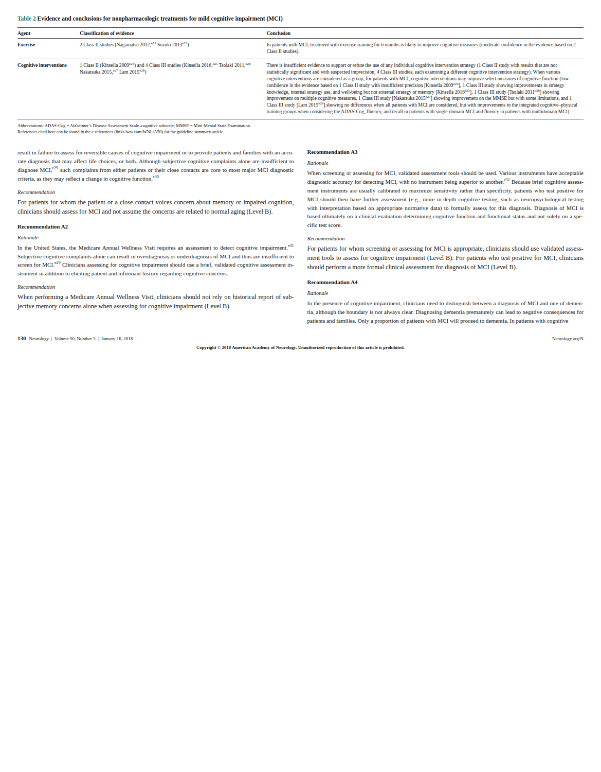Table 2 Evidence and conclusions for nonpharmacologic treatments for mild cognitive impairment (MCI)
| Agent | Classification of evidence | Conclusion |
| --- | --- | --- |
| Exercise | 2 Class II studies (Nagamatsu 2012, e22 Suzuki 2013 e23 ) | In patients with MCI, treatment with exercise training for 6 months is likely to improve cognitive measures (moderate confidence in the evidence based on 2 Class II studies). |
| Cognitive interventions | 1 Class II (Kinsella 2009 e24 ) and 4 Class III studies (Kinsella 2016, e25 Tsolaki 2011, e26 Nakatsuka 2015, e27 Lam 2015 e28 ) | There is insufficient evidence to support or refute the use of any individual cognitive intervention strategy (1 Class II study with results that are not statistically significant and with suspected imprecision, 4 Class III studies, each examining a different cognitive intervention strategy). When various cognitive interventions are considered as a group, for patients with MCI, cognitive interventions may improve select measures of cognitive function (low confidence in the evidence based on 1 Class II study with insufficient precision [Kinsella 2009 e24 ], 1 Class III study showing improvements in strategy knowledge, internal strategy use, and well-being but not external strategy or memory [Kinsella 2016 e25 ], 1 Class III study [Tsolaki 2011 e26 ] showing improvement on multiple cognitive measures, 1 Class III study [Nakatsuka 2015 e27 ] showing improvement on the MMSE but with some limitations, and 1 Class III study [Lam 2015 e28 ] showing no differences when all patients with MCI are considered, but with improvements in the integrated cognitive–physical training groups when considering the ADAS-Cog, fluency, and recall in patients with single-domain MCI and fluency in patients with multidomain MCI). |
Abbreviations: ADAS-Cog = Alzheimer’s Disease Assessment Scale–cognitive subscale; MMSE = Mini-Mental State Examination.
References cited here can be found in the e-references (links.lww.com/WNL/A50) for the guideline summary article.
result in failure to assess for reversible causes of cognitive impairment or to provide patients and families with an accurate diagnosis that may affect life choices, or both. Although subjective cognitive complaints alone are insufficient to diagnose MCI,e29 such complaints from either patients or their close contacts are core to most major MCI diagnostic criteria, as they may reflect a change in cognitive function.e30
Recommendation
For patients for whom the patient or a close contact voices concern about memory or impaired cognition, clinicians should assess for MCI and not assume the concerns are related to normal aging (Level B).
Recommendation A2
Rationale
In the United States, the Medicare Annual Wellness Visit requires an assessment to detect cognitive impairment.e31 Subjective cognitive complaints alone can result in overdiagnosis or underdiagnosis of MCI and thus are insufficient to screen for MCI.e29 Clinicians assessing for cognitive impairment should use a brief, validated cognitive assessment instrument in addition to eliciting patient and informant history regarding cognitive concerns.
Recommendation
When performing a Medicare Annual Wellness Visit, clinicians should not rely on historical report of subjective memory concerns alone when assessing for cognitive impairment (Level B).
Recommendation A3
Rationale
When screening or assessing for MCI, validated assessment tools should be used. Various instruments have acceptable diagnostic accuracy for detecting MCI, with no instrument being superior to another.e32 Because brief cognitive assessment instruments are usually calibrated to maximize sensitivity rather than specificity, patients who test positive for MCI should then have further assessment (e.g., more in-depth cognitive testing, such as neuropsychological testing with interpretation based on appropriate normative data) to formally assess for this diagnosis. Diagnosis of MCI is based ultimately on a clinical evaluation determining cognitive function and functional status and not solely on a specific test score.
Recommendation
For patients for whom screening or assessing for MCI is appropriate, clinicians should use validated assessment tools to assess for cognitive impairment (Level B). For patients who test positive for MCI, clinicians should perform a more formal clinical assessment for diagnosis of MCI (Level B).
Recommendation A4
Rationale
In the presence of cognitive impairment, clinicians need to distinguish between a diagnosis of MCI and one of dementia, although the boundary is not always clear. Diagnosing dementia prematurely can lead to negative consequences for patients and families. Only a proportion of patients with MCI will proceed to dementia. In patients with cognitive
130 Neurology | Volume 90, Number 3 | January 16, 2018
Neurology.org/N
Copyright © 2018 American Academy of Neurology. Unauthorized reproduction of this article is prohibited.